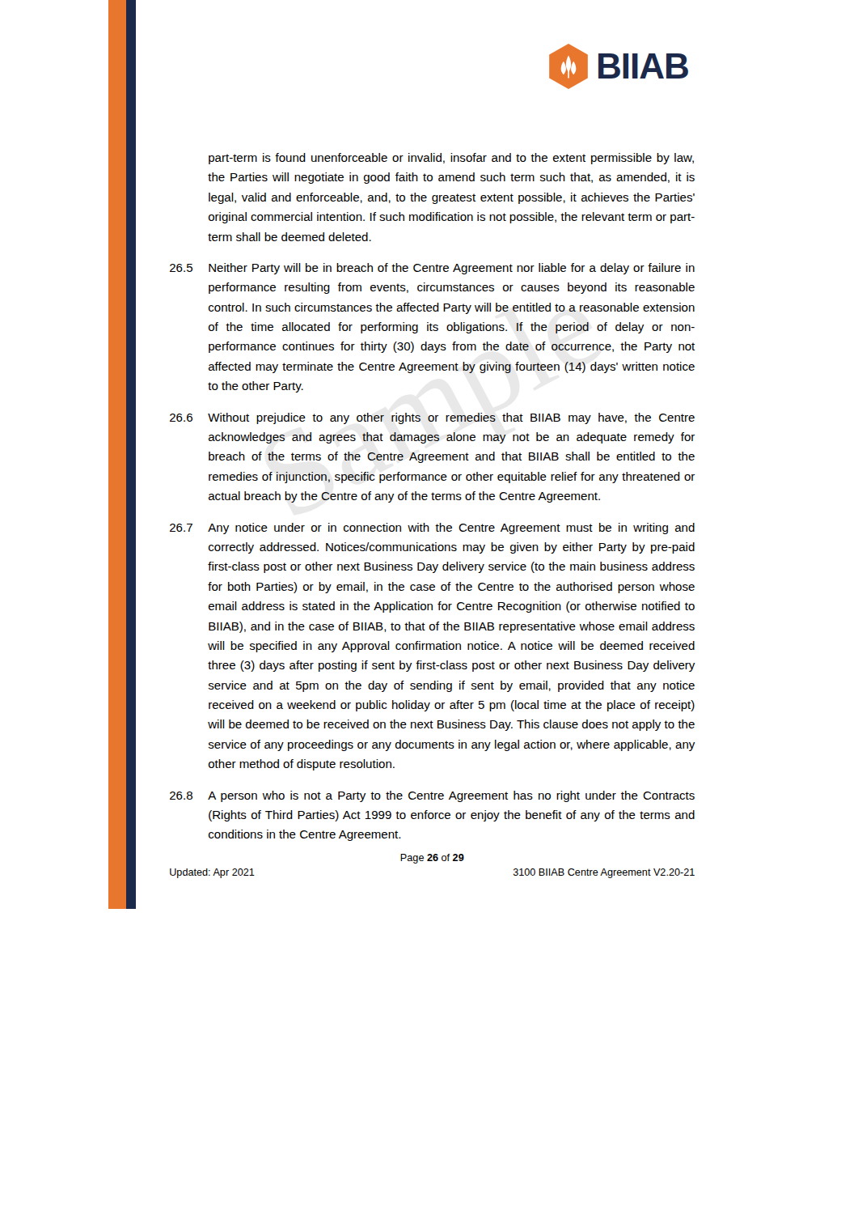Sample
BIIAB
part-term is found unenforceable or invalid, insofar and to the extent permissible by law, the Parties will negotiate in good faith to amend such term such that, as amended, it is legal, valid and enforceable, and, to the greatest extent possible, it achieves the Parties' original commercial intention. If such modification is not possible, the relevant term or part-term shall be deemed deleted.
26.5
Neither Party will be in breach of the Centre Agreement nor liable for a delay or failure in performance resulting from events, circumstances or causes beyond its reasonable control. In such circumstances the affected Party will be entitled to a reasonable extension of the time allocated for performing its obligations. If the period of delay or non-performance continues for thirty (30) days from the date of occurrence, the Party not affected may terminate the Centre Agreement by giving fourteen (14) days' written notice to the other Party.
26.6
Without prejudice to any other rights or remedies that BIIAB may have, the Centre acknowledges and agrees that damages alone may not be an adequate remedy for breach of the terms of the Centre Agreement and that BIIAB shall be entitled to the remedies of injunction, specific performance or other equitable relief for any threatened or actual breach by the Centre of any of the terms of the Centre Agreement.
26.7
Any notice under or in connection with the Centre Agreement must be in writing and correctly addressed. Notices/communications may be given by either Party by pre-paid first-class post or other next Business Day delivery service (to the main business address for both Parties) or by email, in the case of the Centre to the authorised person whose email address is stated in the Application for Centre Recognition (or otherwise notified to BIIAB), and in the case of BIIAB, to that of the BIIAB representative whose email address will be specified in any Approval confirmation notice. A notice will be deemed received three (3) days after posting if sent by first-class post or other next Business Day delivery service and at 5pm on the day of sending if sent by email, provided that any notice received on a weekend or public holiday or after 5 pm (local time at the place of receipt) will be deemed to be received on the next Business Day. This clause does not apply to the service of any proceedings or any documents in any legal action or, where applicable, any other method of dispute resolution.
26.8
A person who is not a Party to the Centre Agreement has no right under the Contracts (Rights of Third Parties) Act 1999 to enforce or enjoy the benefit of any of the terms and conditions in the Centre Agreement.
Page 26 of 29
Updated: Apr 2021
3100 BIIAB Centre Agreement V2.20-21